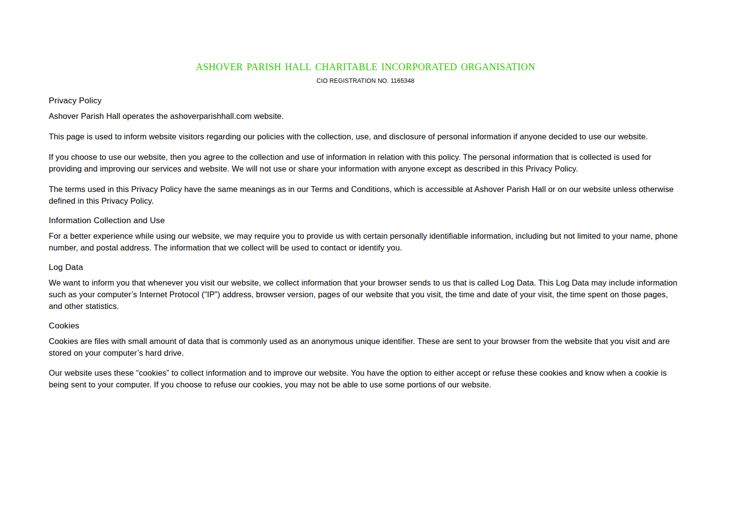Ashover Parish Hall Charitable Incorporated Organisation
CIO REGISTRATION NO. 1165348
Privacy Policy
Ashover Parish Hall operates the ashoverparishhall.com website.
This page is used to inform website visitors regarding our policies with the collection, use, and disclosure of personal information if anyone decided to use our website.
If you choose to use our website, then you agree to the collection and use of information in relation with this policy. The personal information that is collected is used for providing and improving our services and website. We will not use or share your information with anyone except as described in this Privacy Policy.
The terms used in this Privacy Policy have the same meanings as in our Terms and Conditions, which is accessible at Ashover Parish Hall or on our website unless otherwise defined in this Privacy Policy.
Information Collection and Use
For a better experience while using our website, we may require you to provide us with certain personally identifiable information, including but not limited to your name, phone number, and postal address. The information that we collect will be used to contact or identify you.
Log Data
We want to inform you that whenever you visit our website, we collect information that your browser sends to us that is called Log Data. This Log Data may include information such as your computer’s Internet Protocol (“IP”) address, browser version, pages of our website that you visit, the time and date of your visit, the time spent on those pages, and other statistics.
Cookies
Cookies are files with small amount of data that is commonly used as an anonymous unique identifier. These are sent to your browser from the website that you visit and are stored on your computer’s hard drive.
Our website uses these “cookies” to collect information and to improve our website. You have the option to either accept or refuse these cookies and know when a cookie is being sent to your computer. If you choose to refuse our cookies, you may not be able to use some portions of our website.